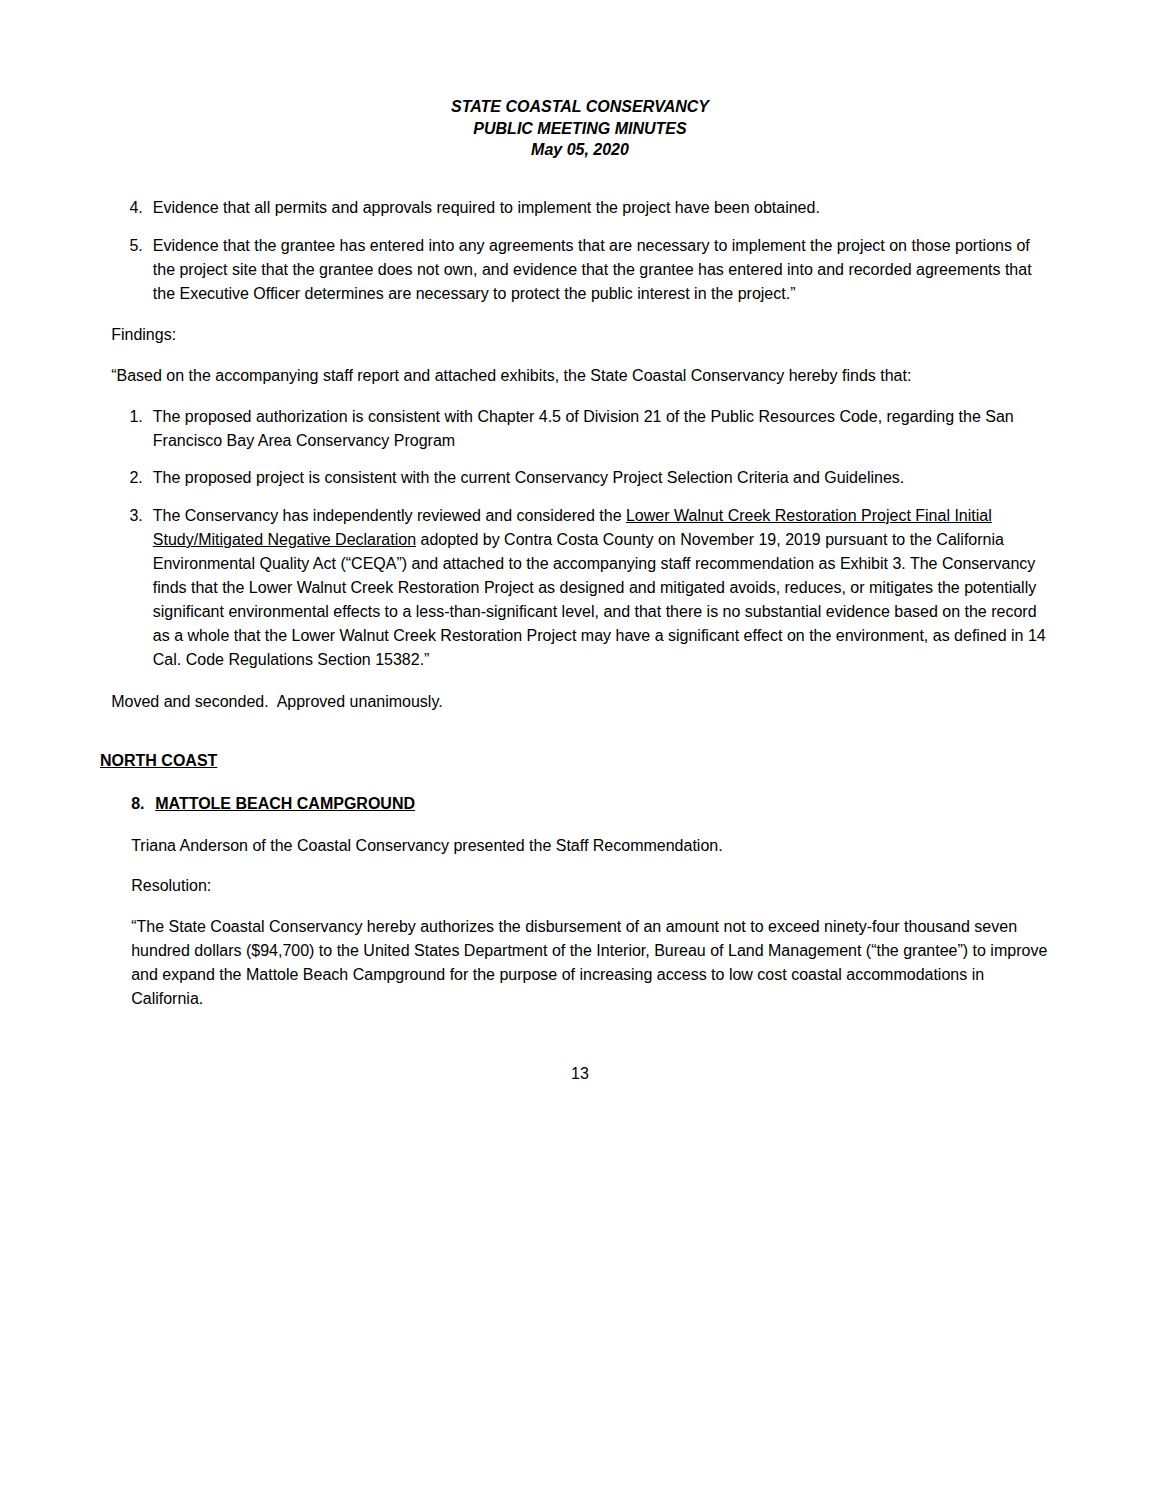STATE COASTAL CONSERVANCY
PUBLIC MEETING MINUTES
May 05, 2020
Evidence that all permits and approvals required to implement the project have been obtained.
Evidence that the grantee has entered into any agreements that are necessary to implement the project on those portions of the project site that the grantee does not own, and evidence that the grantee has entered into and recorded agreements that the Executive Officer determines are necessary to protect the public interest in the project.”
Findings:
“Based on the accompanying staff report and attached exhibits, the State Coastal Conservancy hereby finds that:
The proposed authorization is consistent with Chapter 4.5 of Division 21 of the Public Resources Code, regarding the San Francisco Bay Area Conservancy Program
The proposed project is consistent with the current Conservancy Project Selection Criteria and Guidelines.
The Conservancy has independently reviewed and considered the Lower Walnut Creek Restoration Project Final Initial Study/Mitigated Negative Declaration adopted by Contra Costa County on November 19, 2019 pursuant to the California Environmental Quality Act (“CEQA”) and attached to the accompanying staff recommendation as Exhibit 3. The Conservancy finds that the Lower Walnut Creek Restoration Project as designed and mitigated avoids, reduces, or mitigates the potentially significant environmental effects to a less-than-significant level, and that there is no substantial evidence based on the record as a whole that the Lower Walnut Creek Restoration Project may have a significant effect on the environment, as defined in 14 Cal. Code Regulations Section 15382.”
Moved and seconded. Approved unanimously.
NORTH COAST
8. MATTOLE BEACH CAMPGROUND
Triana Anderson of the Coastal Conservancy presented the Staff Recommendation.
Resolution:
“The State Coastal Conservancy hereby authorizes the disbursement of an amount not to exceed ninety-four thousand seven hundred dollars ($94,700) to the United States Department of the Interior, Bureau of Land Management (“the grantee”) to improve and expand the Mattole Beach Campground for the purpose of increasing access to low cost coastal accommodations in California.
13